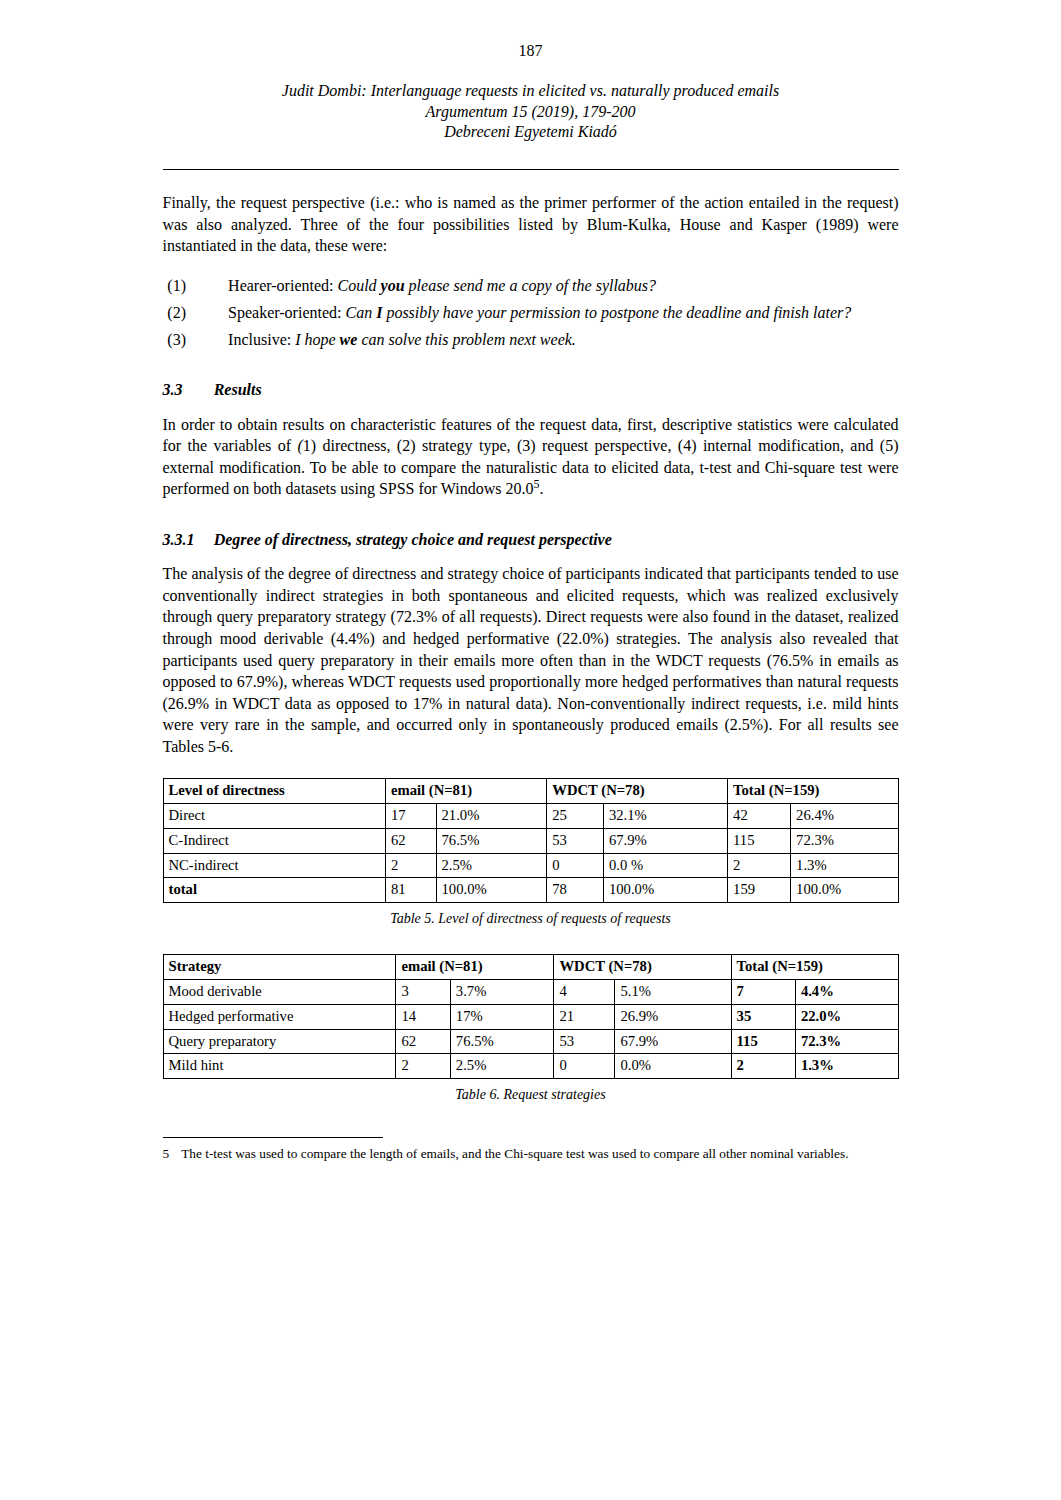187
Judit Dombi: Interlanguage requests in elicited vs. naturally produced emails
Argumentum 15 (2019), 179-200
Debreceni Egyetemi Kiadó
Finally, the request perspective (i.e.: who is named as the primer performer of the action entailed in the request) was also analyzed. Three of the four possibilities listed by Blum-Kulka, House and Kasper (1989) were instantiated in the data, these were:
(1) Hearer-oriented: Could you please send me a copy of the syllabus?
(2) Speaker-oriented: Can I possibly have your permission to postpone the deadline and finish later?
(3) Inclusive: I hope we can solve this problem next week.
3.3 Results
In order to obtain results on characteristic features of the request data, first, descriptive statistics were calculated for the variables of (1) directness, (2) strategy type, (3) request perspective, (4) internal modification, and (5) external modification. To be able to compare the naturalistic data to elicited data, t-test and Chi-square test were performed on both datasets using SPSS for Windows 20.05.
3.3.1 Degree of directness, strategy choice and request perspective
The analysis of the degree of directness and strategy choice of participants indicated that participants tended to use conventionally indirect strategies in both spontaneous and elicited requests, which was realized exclusively through query preparatory strategy (72.3% of all requests). Direct requests were also found in the dataset, realized through mood derivable (4.4%) and hedged performative (22.0%) strategies. The analysis also revealed that participants used query preparatory in their emails more often than in the WDCT requests (76.5% in emails as opposed to 67.9%), whereas WDCT requests used proportionally more hedged performatives than natural requests (26.9% in WDCT data as opposed to 17% in natural data). Non-conventionally indirect requests, i.e. mild hints were very rare in the sample, and occurred only in spontaneously produced emails (2.5%). For all results see Tables 5-6.
| Level of directness | email (N=81) | WDCT (N=78) | Total (N=159) |
| --- | --- | --- | --- |
| Direct | 17 | 21.0% | 25 | 32.1% | 42 | 26.4% |
| C-Indirect | 62 | 76.5% | 53 | 67.9% | 115 | 72.3% |
| NC-indirect | 2 | 2.5% | 0 | 0.0 % | 2 | 1.3% |
| total | 81 | 100.0% | 78 | 100.0% | 159 | 100.0% |
Table 5. Level of directness of requests of requests
| Strategy | email (N=81) | WDCT (N=78) | Total (N=159) |
| --- | --- | --- | --- |
| Mood derivable | 3 | 3.7% | 4 | 5.1% | 7 | 4.4% |
| Hedged performative | 14 | 17% | 21 | 26.9% | 35 | 22.0% |
| Query preparatory | 62 | 76.5% | 53 | 67.9% | 115 | 72.3% |
| Mild hint | 2 | 2.5% | 0 | 0.0% | 2 | 1.3% |
Table 6. Request strategies
5 The t-test was used to compare the length of emails, and the Chi-square test was used to compare all other nominal variables.